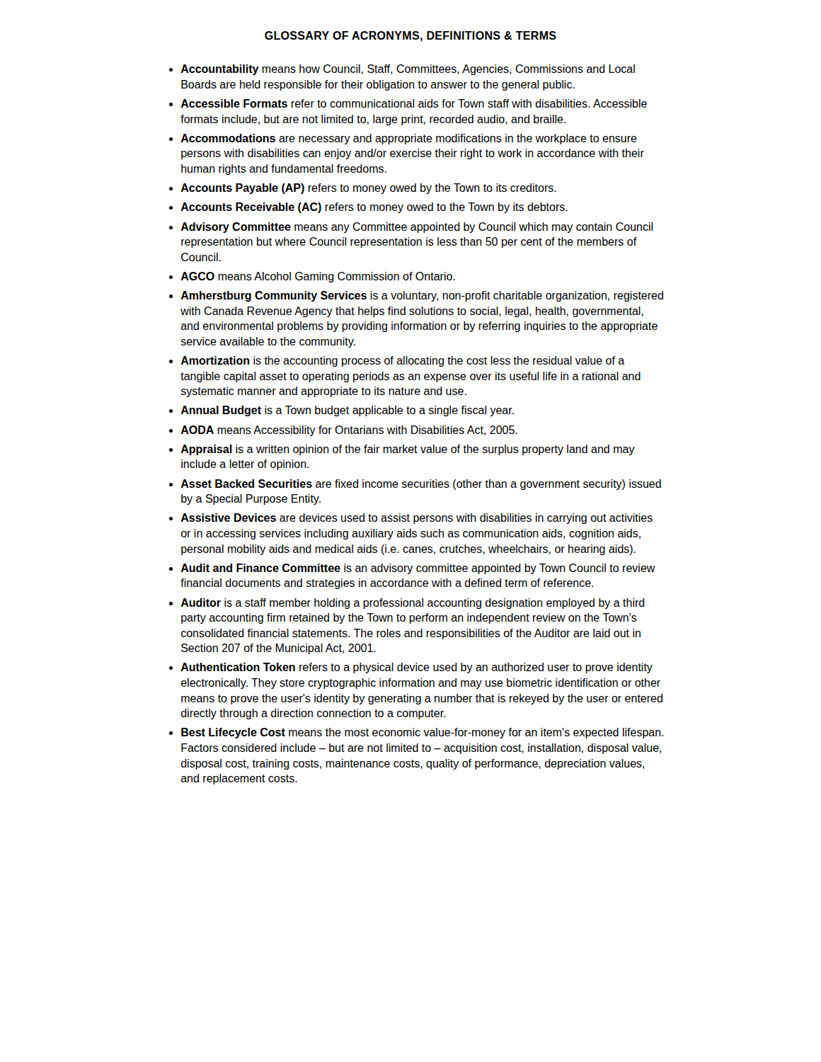GLOSSARY OF ACRONYMS, DEFINITIONS & TERMS
Accountability means how Council, Staff, Committees, Agencies, Commissions and Local Boards are held responsible for their obligation to answer to the general public.
Accessible Formats refer to communicational aids for Town staff with disabilities. Accessible formats include, but are not limited to, large print, recorded audio, and braille.
Accommodations are necessary and appropriate modifications in the workplace to ensure persons with disabilities can enjoy and/or exercise their right to work in accordance with their human rights and fundamental freedoms.
Accounts Payable (AP) refers to money owed by the Town to its creditors.
Accounts Receivable (AC) refers to money owed to the Town by its debtors.
Advisory Committee means any Committee appointed by Council which may contain Council representation but where Council representation is less than 50 per cent of the members of Council.
AGCO means Alcohol Gaming Commission of Ontario.
Amherstburg Community Services is a voluntary, non-profit charitable organization, registered with Canada Revenue Agency that helps find solutions to social, legal, health, governmental, and environmental problems by providing information or by referring inquiries to the appropriate service available to the community.
Amortization is the accounting process of allocating the cost less the residual value of a tangible capital asset to operating periods as an expense over its useful life in a rational and systematic manner and appropriate to its nature and use.
Annual Budget is a Town budget applicable to a single fiscal year.
AODA means Accessibility for Ontarians with Disabilities Act, 2005.
Appraisal is a written opinion of the fair market value of the surplus property land and may include a letter of opinion.
Asset Backed Securities are fixed income securities (other than a government security) issued by a Special Purpose Entity.
Assistive Devices are devices used to assist persons with disabilities in carrying out activities or in accessing services including auxiliary aids such as communication aids, cognition aids, personal mobility aids and medical aids (i.e. canes, crutches, wheelchairs, or hearing aids).
Audit and Finance Committee is an advisory committee appointed by Town Council to review financial documents and strategies in accordance with a defined term of reference.
Auditor is a staff member holding a professional accounting designation employed by a third party accounting firm retained by the Town to perform an independent review on the Town's consolidated financial statements. The roles and responsibilities of the Auditor are laid out in Section 207 of the Municipal Act, 2001.
Authentication Token refers to a physical device used by an authorized user to prove identity electronically. They store cryptographic information and may use biometric identification or other means to prove the user's identity by generating a number that is rekeyed by the user or entered directly through a direction connection to a computer.
Best Lifecycle Cost means the most economic value-for-money for an item's expected lifespan. Factors considered include – but are not limited to – acquisition cost, installation, disposal value, disposal cost, training costs, maintenance costs, quality of performance, depreciation values, and replacement costs.